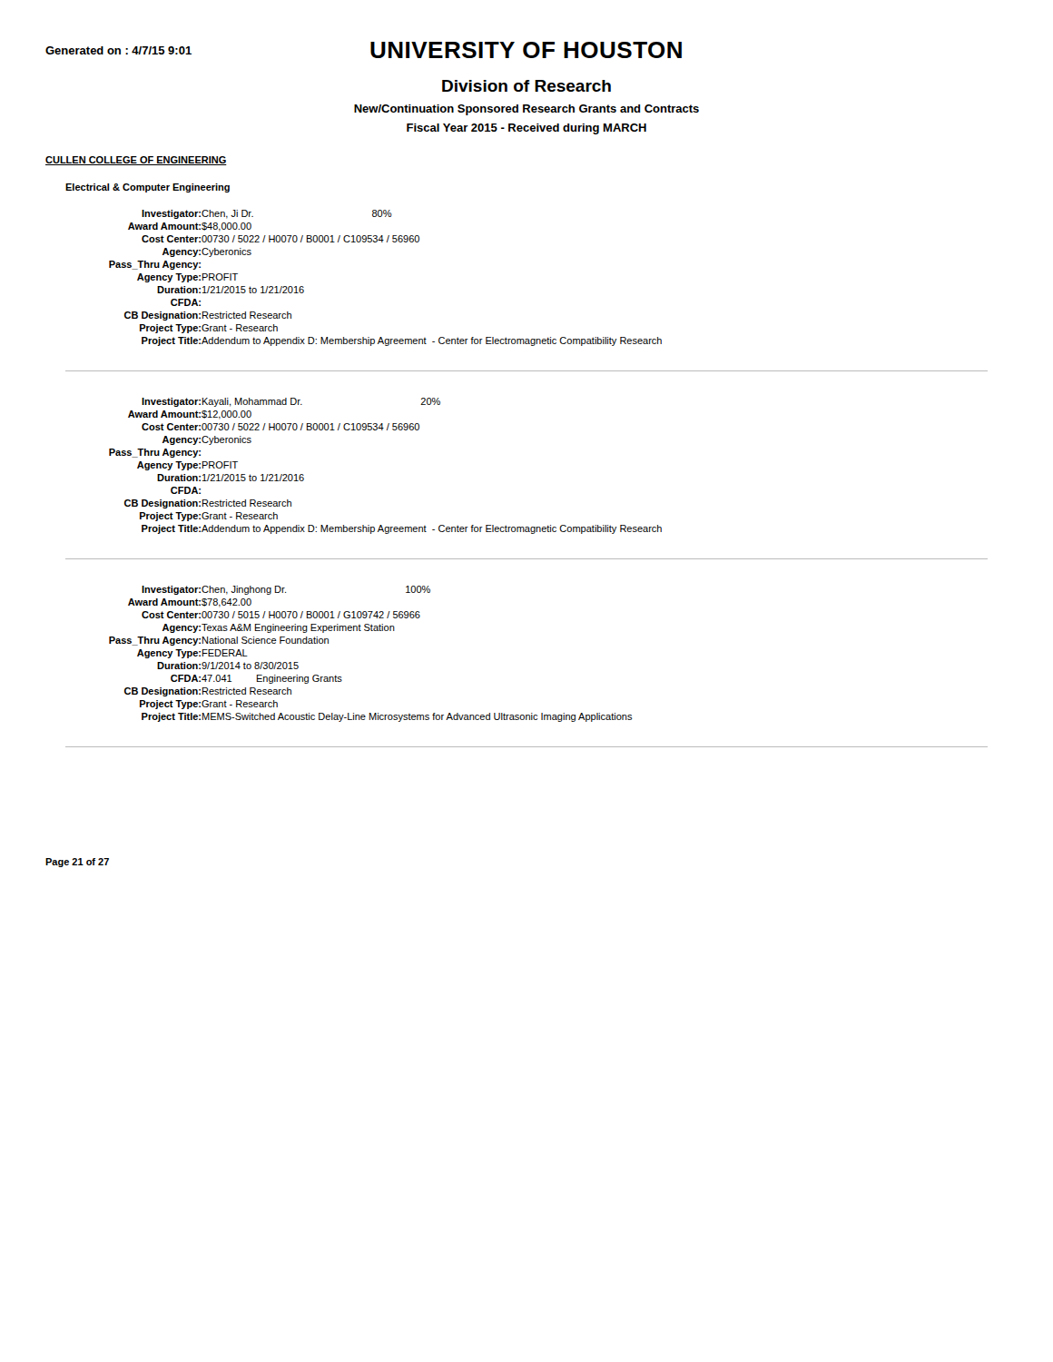Generated on : 4/7/15 9:01
UNIVERSITY OF HOUSTON
Division of Research
New/Continuation Sponsored Research Grants and Contracts
Fiscal Year 2015 - Received during MARCH
CULLEN COLLEGE OF ENGINEERING
Electrical & Computer Engineering
| Investigator: | Chen, Ji Dr. 80% |
| Award Amount: | $48,000.00 |
| Cost Center: | 00730 / 5022 / H0070 / B0001 / C109534 / 56960 |
| Agency: | Cyberonics |
| Pass_Thru Agency: | |
| Agency Type: | PROFIT |
| Duration: | 1/21/2015 to 1/21/2016 |
| CFDA: | |
| CB Designation: | Restricted Research |
| Project Type: | Grant - Research |
| Project Title: | Addendum to Appendix D: Membership Agreement - Center for Electromagnetic Compatibility Research |
| Investigator: | Kayali, Mohammad Dr. 20% |
| Award Amount: | $12,000.00 |
| Cost Center: | 00730 / 5022 / H0070 / B0001 / C109534 / 56960 |
| Agency: | Cyberonics |
| Pass_Thru Agency: | |
| Agency Type: | PROFIT |
| Duration: | 1/21/2015 to 1/21/2016 |
| CFDA: | |
| CB Designation: | Restricted Research |
| Project Type: | Grant - Research |
| Project Title: | Addendum to Appendix D: Membership Agreement - Center for Electromagnetic Compatibility Research |
| Investigator: | Chen, Jinghong Dr. 100% |
| Award Amount: | $78,642.00 |
| Cost Center: | 00730 / 5015 / H0070 / B0001 / G109742 / 56966 |
| Agency: | Texas A&M Engineering Experiment Station |
| Pass_Thru Agency: | National Science Foundation |
| Agency Type: | FEDERAL |
| Duration: | 9/1/2014 to 8/30/2015 |
| CFDA: | 47.041 Engineering Grants |
| CB Designation: | Restricted Research |
| Project Type: | Grant - Research |
| Project Title: | MEMS-Switched Acoustic Delay-Line Microsystems for Advanced Ultrasonic Imaging Applications |
Page 21 of 27